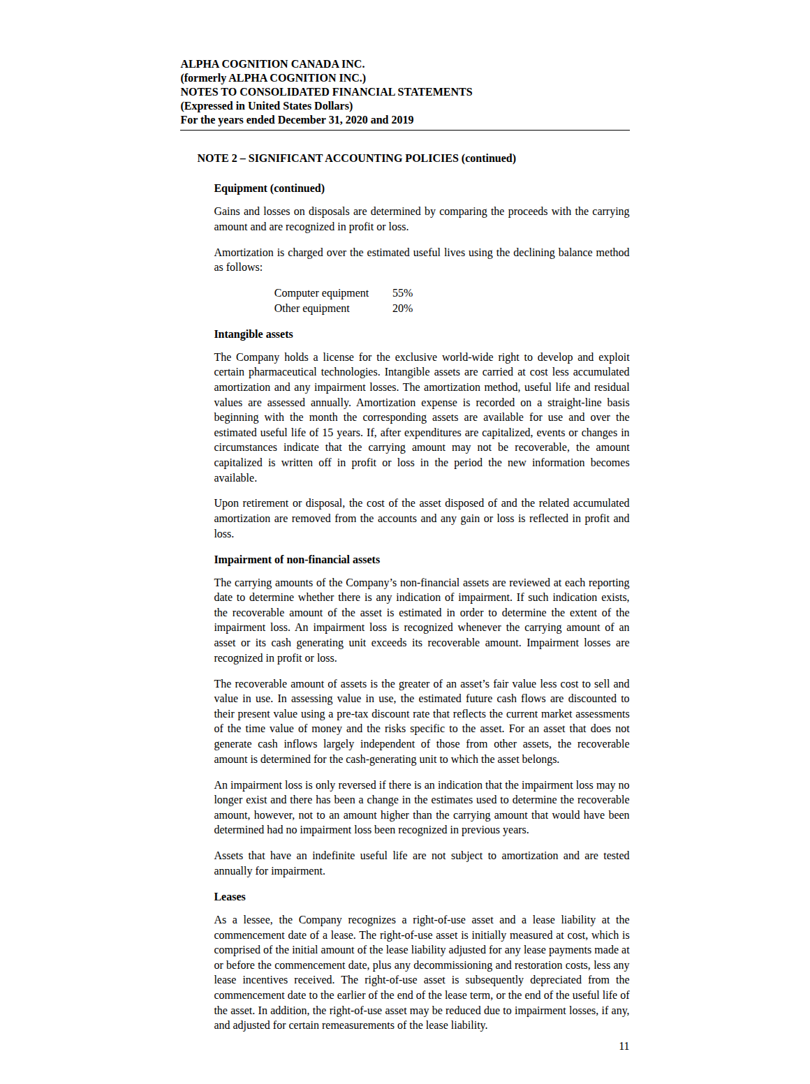ALPHA COGNITION CANADA INC.
(formerly ALPHA COGNITION INC.)
NOTES TO CONSOLIDATED FINANCIAL STATEMENTS
(Expressed in United States Dollars)
For the years ended December 31, 2020 and 2019
NOTE 2 – SIGNIFICANT ACCOUNTING POLICIES (continued)
Equipment (continued)
Gains and losses on disposals are determined by comparing the proceeds with the carrying amount and are recognized in profit or loss.
Amortization is charged over the estimated useful lives using the declining balance method as follows:
| Computer equipment | 55% |
| Other equipment | 20% |
Intangible assets
The Company holds a license for the exclusive world-wide right to develop and exploit certain pharmaceutical technologies. Intangible assets are carried at cost less accumulated amortization and any impairment losses. The amortization method, useful life and residual values are assessed annually. Amortization expense is recorded on a straight-line basis beginning with the month the corresponding assets are available for use and over the estimated useful life of 15 years. If, after expenditures are capitalized, events or changes in circumstances indicate that the carrying amount may not be recoverable, the amount capitalized is written off in profit or loss in the period the new information becomes available.
Upon retirement or disposal, the cost of the asset disposed of and the related accumulated amortization are removed from the accounts and any gain or loss is reflected in profit and loss.
Impairment of non-financial assets
The carrying amounts of the Company’s non-financial assets are reviewed at each reporting date to determine whether there is any indication of impairment. If such indication exists, the recoverable amount of the asset is estimated in order to determine the extent of the impairment loss. An impairment loss is recognized whenever the carrying amount of an asset or its cash generating unit exceeds its recoverable amount. Impairment losses are recognized in profit or loss.
The recoverable amount of assets is the greater of an asset’s fair value less cost to sell and value in use. In assessing value in use, the estimated future cash flows are discounted to their present value using a pre-tax discount rate that reflects the current market assessments of the time value of money and the risks specific to the asset. For an asset that does not generate cash inflows largely independent of those from other assets, the recoverable amount is determined for the cash-generating unit to which the asset belongs.
An impairment loss is only reversed if there is an indication that the impairment loss may no longer exist and there has been a change in the estimates used to determine the recoverable amount, however, not to an amount higher than the carrying amount that would have been determined had no impairment loss been recognized in previous years.
Assets that have an indefinite useful life are not subject to amortization and are tested annually for impairment.
Leases
As a lessee, the Company recognizes a right-of-use asset and a lease liability at the commencement date of a lease. The right-of-use asset is initially measured at cost, which is comprised of the initial amount of the lease liability adjusted for any lease payments made at or before the commencement date, plus any decommissioning and restoration costs, less any lease incentives received. The right-of-use asset is subsequently depreciated from the commencement date to the earlier of the end of the lease term, or the end of the useful life of the asset. In addition, the right-of-use asset may be reduced due to impairment losses, if any, and adjusted for certain remeasurements of the lease liability.
11